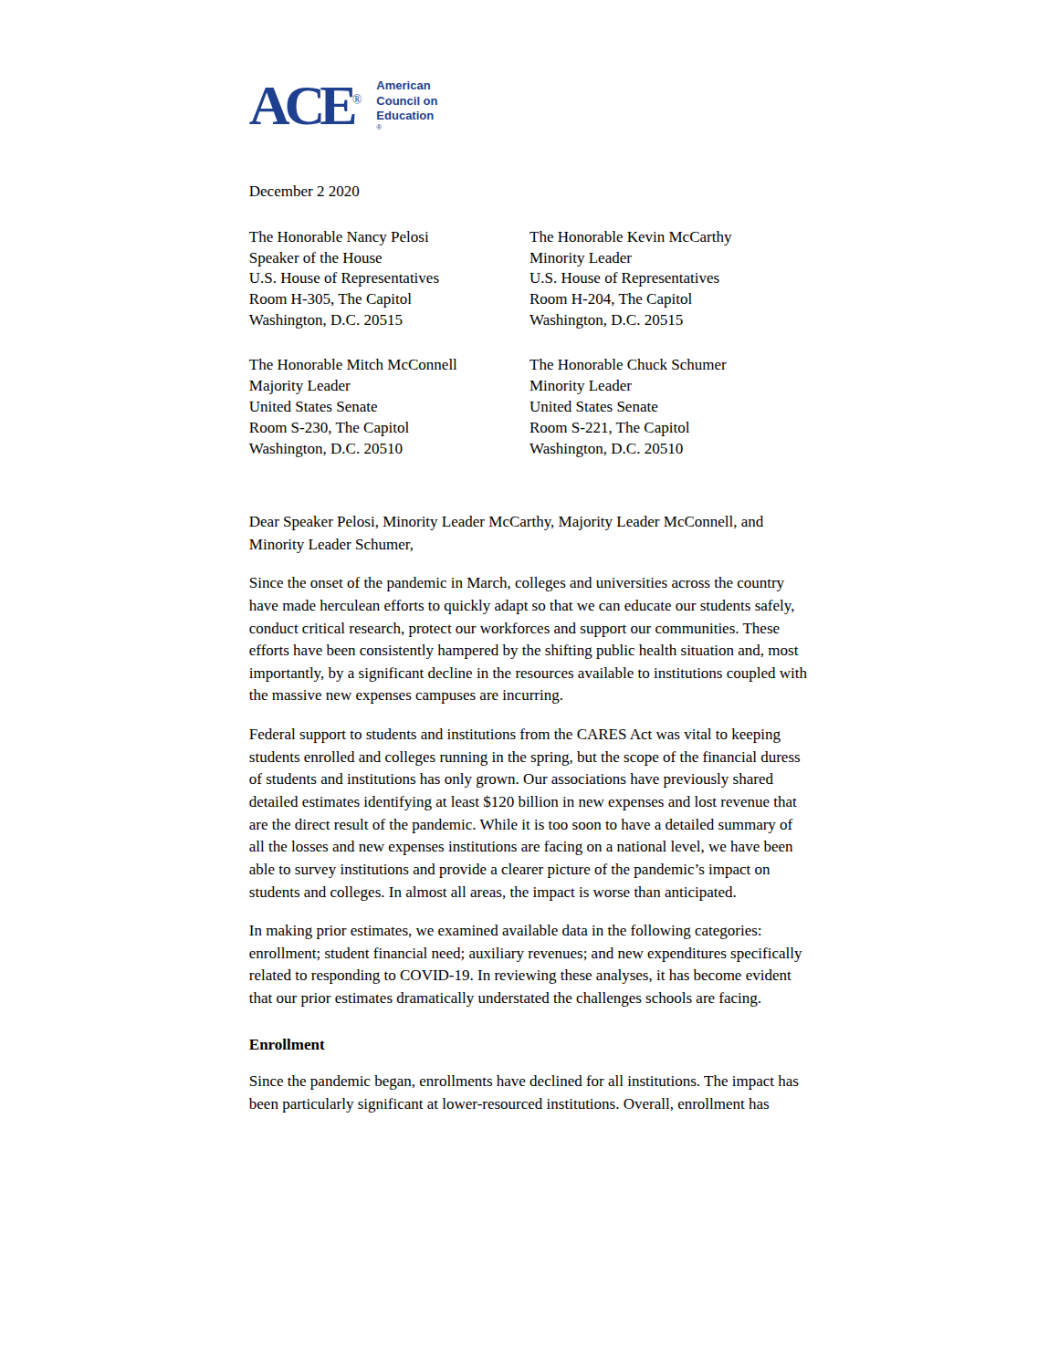ACE®
American Council on Education®
December 2 2020
| The Honorable Nancy Pelosi Speaker of the House U.S. House of Representatives Room H-305, The Capitol Washington, D.C. 20515 | The Honorable Kevin McCarthy Minority Leader U.S. House of Representatives Room H-204, The Capitol Washington, D.C. 20515 |
| The Honorable Mitch McConnell Majority Leader United States Senate Room S-230, The Capitol Washington, D.C. 20510 | The Honorable Chuck Schumer Minority Leader United States Senate Room S-221, The Capitol Washington, D.C. 20510 |
Dear Speaker Pelosi, Minority Leader McCarthy, Majority Leader McConnell, and Minority Leader Schumer,
Since the onset of the pandemic in March, colleges and universities across the country have made herculean efforts to quickly adapt so that we can educate our students safely, conduct critical research, protect our workforces and support our communities. These efforts have been consistently hampered by the shifting public health situation and, most importantly, by a significant decline in the resources available to institutions coupled with the massive new expenses campuses are incurring.
Federal support to students and institutions from the CARES Act was vital to keeping students enrolled and colleges running in the spring, but the scope of the financial duress of students and institutions has only grown. Our associations have previously shared detailed estimates identifying at least $120 billion in new expenses and lost revenue that are the direct result of the pandemic. While it is too soon to have a detailed summary of all the losses and new expenses institutions are facing on a national level, we have been able to survey institutions and provide a clearer picture of the pandemic’s impact on students and colleges. In almost all areas, the impact is worse than anticipated.
In making prior estimates, we examined available data in the following categories: enrollment; student financial need; auxiliary revenues; and new expenditures specifically related to responding to COVID-19. In reviewing these analyses, it has become evident that our prior estimates dramatically understated the challenges schools are facing.
Enrollment
Since the pandemic began, enrollments have declined for all institutions. The impact has been particularly significant at lower-resourced institutions. Overall, enrollment has